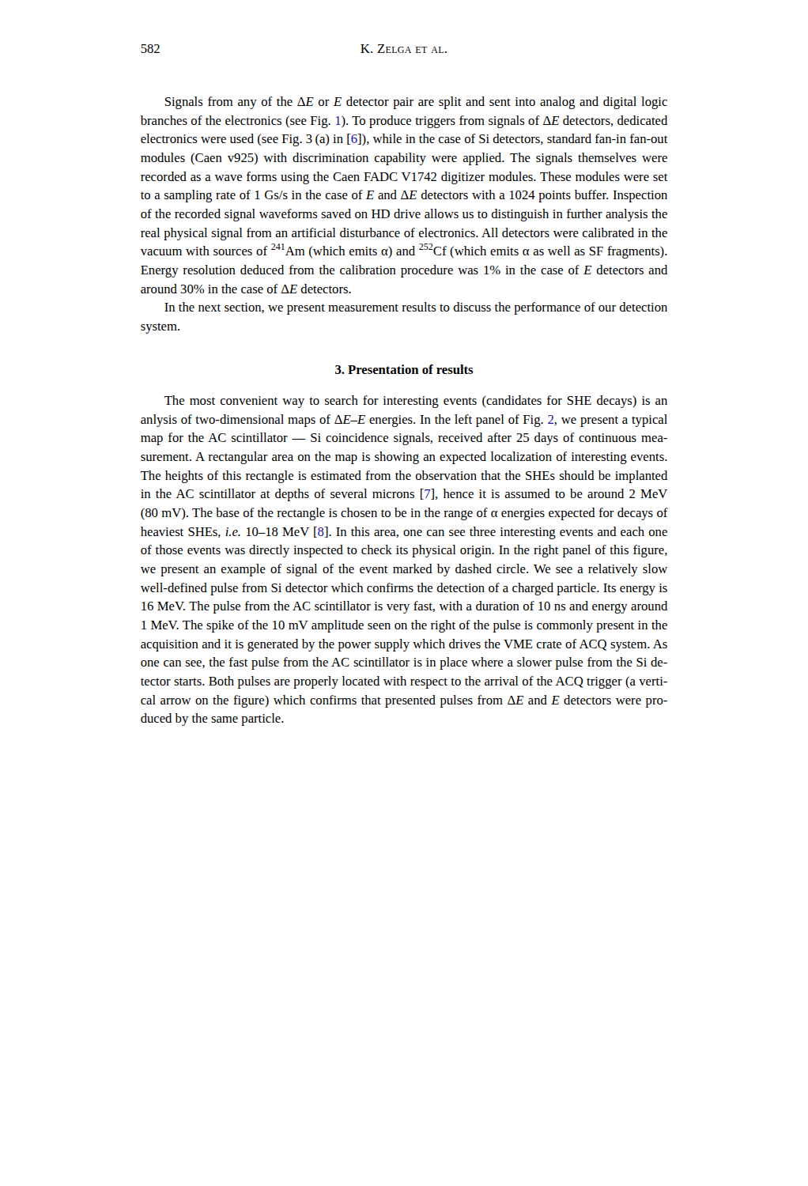582 K. Zelga et al.
Signals from any of the ΔE or E detector pair are split and sent into analog and digital logic branches of the electronics (see Fig. 1). To produce triggers from signals of ΔE detectors, dedicated electronics were used (see Fig. 3 (a) in [6]), while in the case of Si detectors, standard fan-in fan-out modules (Caen v925) with discrimination capability were applied. The signals themselves were recorded as a wave forms using the Caen FADC V1742 digitizer modules. These modules were set to a sampling rate of 1 Gs/s in the case of E and ΔE detectors with a 1024 points buffer. Inspection of the recorded signal waveforms saved on HD drive allows us to distinguish in further analysis the real physical signal from an artificial disturbance of electronics. All detectors were calibrated in the vacuum with sources of 241Am (which emits α) and 252Cf (which emits α as well as SF fragments). Energy resolution deduced from the calibration procedure was 1% in the case of E detectors and around 30% in the case of ΔE detectors.
In the next section, we present measurement results to discuss the performance of our detection system.
3. Presentation of results
The most convenient way to search for interesting events (candidates for SHE decays) is an anlysis of two-dimensional maps of ΔE–E energies. In the left panel of Fig. 2, we present a typical map for the AC scintillator — Si coincidence signals, received after 25 days of continuous measurement. A rectangular area on the map is showing an expected localization of interesting events. The heights of this rectangle is estimated from the observation that the SHEs should be implanted in the AC scintillator at depths of several microns [7], hence it is assumed to be around 2 MeV (80 mV). The base of the rectangle is chosen to be in the range of α energies expected for decays of heaviest SHEs, i.e. 10–18 MeV [8]. In this area, one can see three interesting events and each one of those events was directly inspected to check its physical origin. In the right panel of this figure, we present an example of signal of the event marked by dashed circle. We see a relatively slow well-defined pulse from Si detector which confirms the detection of a charged particle. Its energy is 16 MeV. The pulse from the AC scintillator is very fast, with a duration of 10 ns and energy around 1 MeV. The spike of the 10 mV amplitude seen on the right of the pulse is commonly present in the acquisition and it is generated by the power supply which drives the VME crate of ACQ system. As one can see, the fast pulse from the AC scintillator is in place where a slower pulse from the Si detector starts. Both pulses are properly located with respect to the arrival of the ACQ trigger (a vertical arrow on the figure) which confirms that presented pulses from ΔE and E detectors were produced by the same particle.